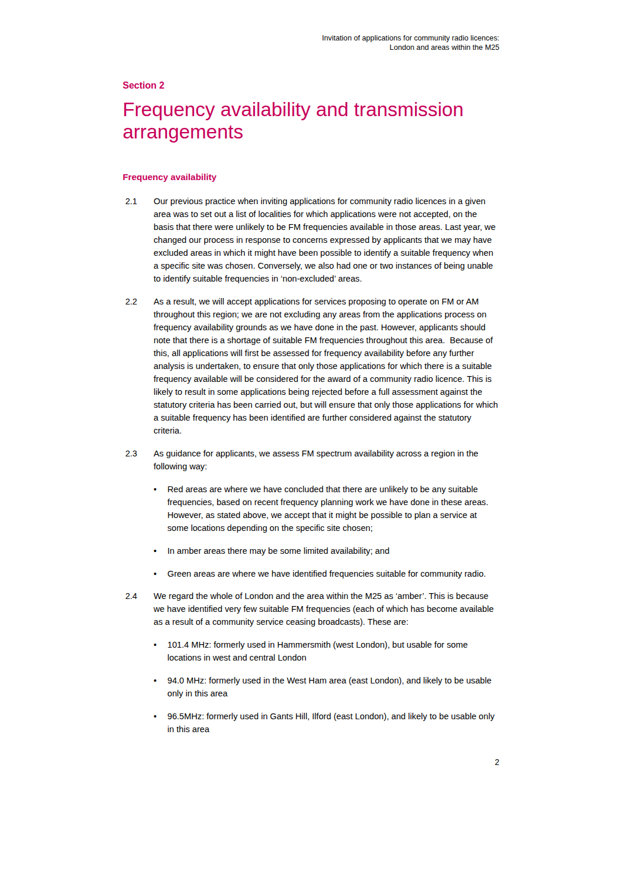Invitation of applications for community radio licences:
London and areas within the M25
Section 2
Frequency availability and transmission arrangements
Frequency availability
2.1
Our previous practice when inviting applications for community radio licences in a given area was to set out a list of localities for which applications were not accepted, on the basis that there were unlikely to be FM frequencies available in those areas. Last year, we changed our process in response to concerns expressed by applicants that we may have excluded areas in which it might have been possible to identify a suitable frequency when a specific site was chosen. Conversely, we also had one or two instances of being unable to identify suitable frequencies in ‘non-excluded’ areas.
2.2
As a result, we will accept applications for services proposing to operate on FM or AM throughout this region; we are not excluding any areas from the applications process on frequency availability grounds as we have done in the past. However, applicants should note that there is a shortage of suitable FM frequencies throughout this area. Because of this, all applications will first be assessed for frequency availability before any further analysis is undertaken, to ensure that only those applications for which there is a suitable frequency available will be considered for the award of a community radio licence. This is likely to result in some applications being rejected before a full assessment against the statutory criteria has been carried out, but will ensure that only those applications for which a suitable frequency has been identified are further considered against the statutory criteria.
2.3
As guidance for applicants, we assess FM spectrum availability across a region in the following way:
• Red areas are where we have concluded that there are unlikely to be any suitable frequencies, based on recent frequency planning work we have done in these areas. However, as stated above, we accept that it might be possible to plan a service at some locations depending on the specific site chosen;
• In amber areas there may be some limited availability; and
• Green areas are where we have identified frequencies suitable for community radio.
2.4
We regard the whole of London and the area within the M25 as ‘amber’. This is because we have identified very few suitable FM frequencies (each of which has become available as a result of a community service ceasing broadcasts). These are:
• 101.4 MHz: formerly used in Hammersmith (west London), but usable for some locations in west and central London
• 94.0 MHz: formerly used in the West Ham area (east London), and likely to be usable only in this area
• 96.5MHz: formerly used in Gants Hill, Ilford (east London), and likely to be usable only in this area
2